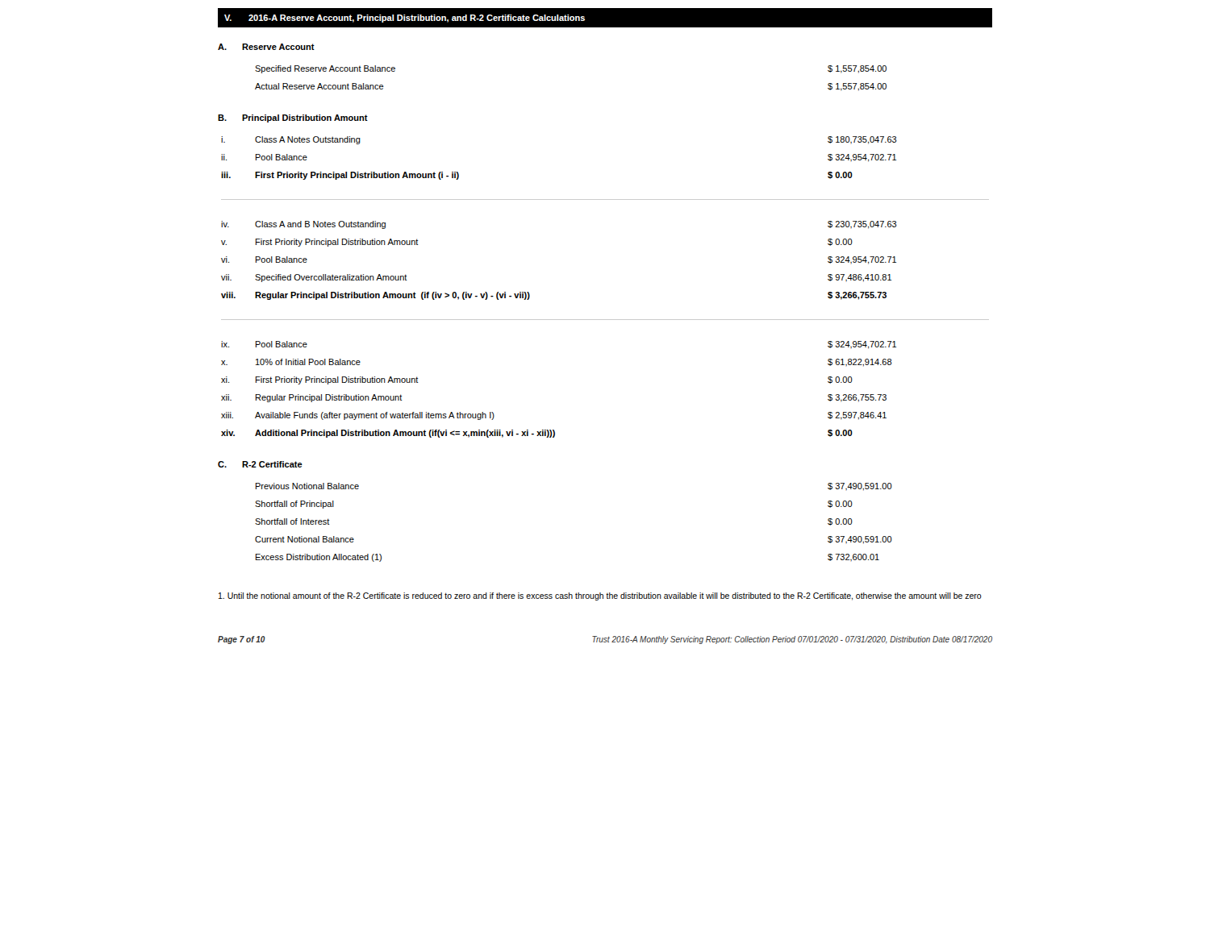V. 2016-A Reserve Account, Principal Distribution, and R-2 Certificate Calculations
A. Reserve Account
| | Specified Reserve Account Balance | $ 1,557,854.00 |
| | Actual Reserve Account Balance | $ 1,557,854.00 |
B. Principal Distribution Amount
| i. | Class A Notes Outstanding | $ 180,735,047.63 |
| ii. | Pool Balance | $ 324,954,702.71 |
| iii. | First Priority Principal Distribution Amount (i - ii) | $ 0.00 |
| iv. | Class A and B Notes Outstanding | $ 230,735,047.63 |
| v. | First Priority Principal Distribution Amount | $ 0.00 |
| vi. | Pool Balance | $ 324,954,702.71 |
| vii. | Specified Overcollateralization Amount | $ 97,486,410.81 |
| viii. | Regular Principal Distribution Amount (if (iv > 0, (iv - v) - (vi - vii)) | $ 3,266,755.73 |
| ix. | Pool Balance | $ 324,954,702.71 |
| x. | 10% of Initial Pool Balance | $ 61,822,914.68 |
| xi. | First Priority Principal Distribution Amount | $ 0.00 |
| xii. | Regular Principal Distribution Amount | $ 3,266,755.73 |
| xiii. | Available Funds (after payment of waterfall items A through I) | $ 2,597,846.41 |
| xiv. | Additional Principal Distribution Amount (if(vi <= x,min(xiii, vi - xi - xii))) | $ 0.00 |
C. R-2 Certificate
| | Previous Notional Balance | $ 37,490,591.00 |
| | Shortfall of Principal | $ 0.00 |
| | Shortfall of Interest | $ 0.00 |
| | Current Notional Balance | $ 37,490,591.00 |
| | Excess Distribution Allocated (1) | $ 732,600.01 |
1. Until the notional amount of the R-2 Certificate is reduced to zero and if there is excess cash through the distribution available it will be distributed to the R-2 Certificate, otherwise the amount will be zero
Page 7 of 10
Trust 2016-A Monthly Servicing Report: Collection Period 07/01/2020 - 07/31/2020, Distribution Date 08/17/2020